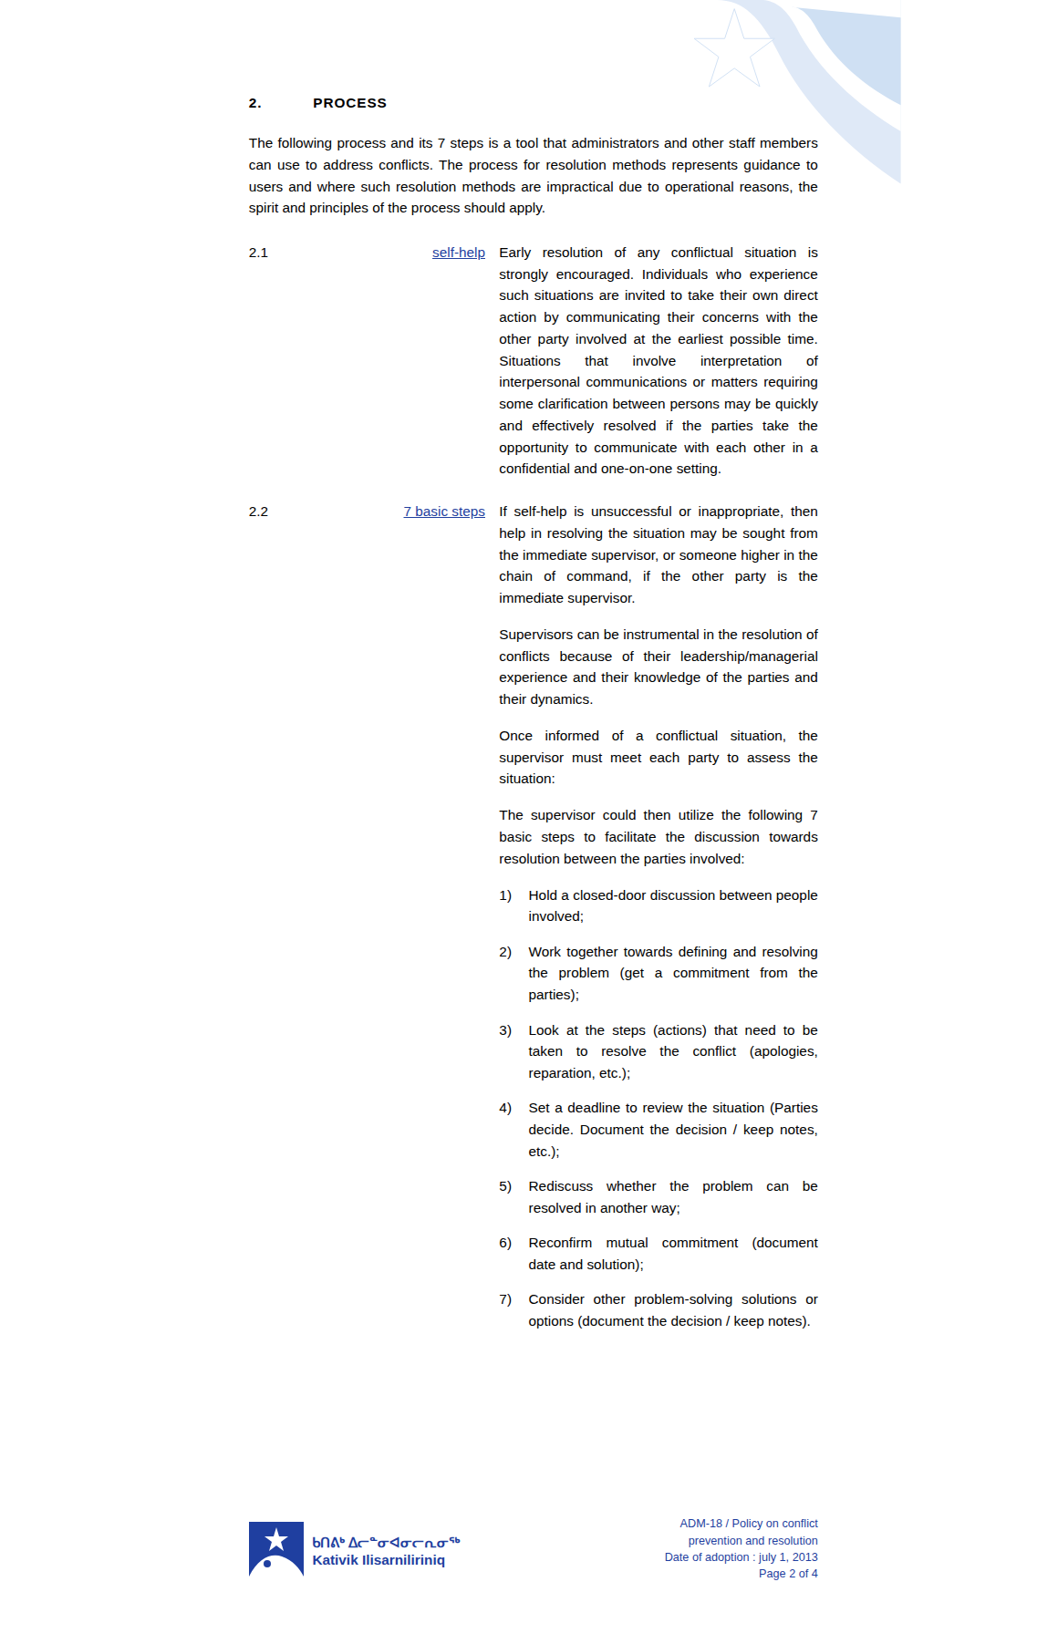2. PROCESS
The following process and its 7 steps is a tool that administrators and other staff members can use to address conflicts. The process for resolution methods represents guidance to users and where such resolution methods are impractical due to operational reasons, the spirit and principles of the process should apply.
2.1
self-help
Early resolution of any conflictual situation is strongly encouraged. Individuals who experience such situations are invited to take their own direct action by communicating their concerns with the other party involved at the earliest possible time. Situations that involve interpretation of interpersonal communications or matters requiring some clarification between persons may be quickly and effectively resolved if the parties take the opportunity to communicate with each other in a confidential and one-on-one setting.
2.2
7 basic steps
If self-help is unsuccessful or inappropriate, then help in resolving the situation may be sought from the immediate supervisor, or someone higher in the chain of command, if the other party is the immediate supervisor.
Supervisors can be instrumental in the resolution of conflicts because of their leadership/managerial experience and their knowledge of the parties and their dynamics.
Once informed of a conflictual situation, the supervisor must meet each party to assess the situation:
The supervisor could then utilize the following 7 basic steps to facilitate the discussion towards resolution between the parties involved:
Hold a closed-door discussion between people involved;
Work together towards defining and resolving the problem (get a commitment from the parties);
Look at the steps (actions) that need to be taken to resolve the conflict (apologies, reparation, etc.);
Set a deadline to review the situation (Parties decide. Document the decision / keep notes, etc.);
Rediscuss whether the problem can be resolved in another way;
Reconfirm mutual commitment (document date and solution);
Consider other problem-solving solutions or options (document the decision / keep notes).
ᑲᑎᕕᒃ ᐃᓕᓐᓂᐊᓂᓕᕆᓂᖅ Kativik Ilisarniliriniq
ADM-18 / Policy on conflict
prevention and resolution
Date of adoption : july 1, 2013
Page 2 of 4